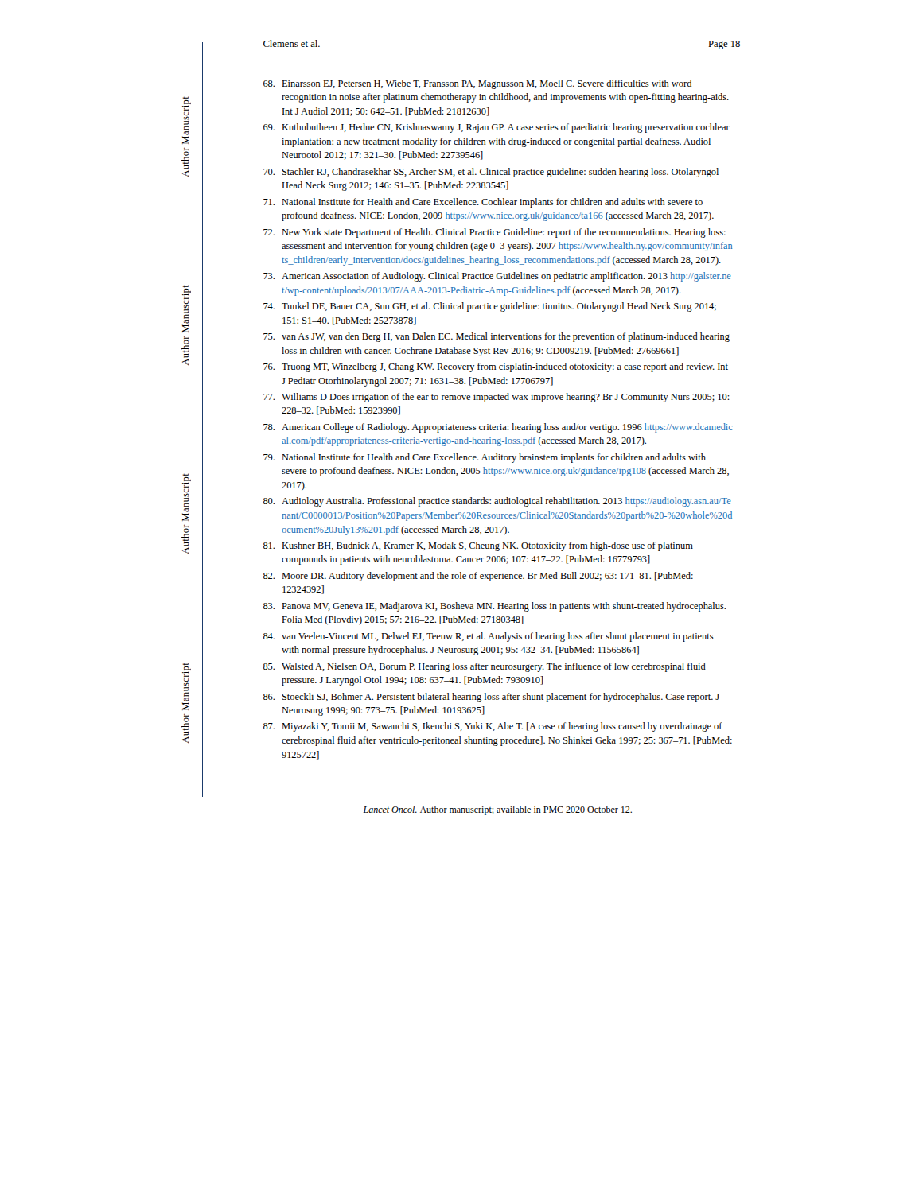Author Manuscript Author Manuscript Author Manuscript Author Manuscript
Clemens et al.
Page 18
68. Einarsson EJ, Petersen H, Wiebe T, Fransson PA, Magnusson M, Moell C. Severe difficulties with word recognition in noise after platinum chemotherapy in childhood, and improvements with open-fitting hearing-aids. Int J Audiol 2011; 50: 642–51. [PubMed: 21812630]
69. Kuthubutheen J, Hedne CN, Krishnaswamy J, Rajan GP. A case series of paediatric hearing preservation cochlear implantation: a new treatment modality for children with drug-induced or congenital partial deafness. Audiol Neurootol 2012; 17: 321–30. [PubMed: 22739546]
70. Stachler RJ, Chandrasekhar SS, Archer SM, et al. Clinical practice guideline: sudden hearing loss. Otolaryngol Head Neck Surg 2012; 146: S1–35. [PubMed: 22383545]
71. National Institute for Health and Care Excellence. Cochlear implants for children and adults with severe to profound deafness. NICE: London, 2009 https://www.nice.org.uk/guidance/ta166 (accessed March 28, 2017).
72. New York state Department of Health. Clinical Practice Guideline: report of the recommendations. Hearing loss: assessment and intervention for young children (age 0–3 years). 2007 https://www.health.ny.gov/community/infants_children/early_intervention/docs/guidelines_hearing_loss_recommendations.pdf (accessed March 28, 2017).
73. American Association of Audiology. Clinical Practice Guidelines on pediatric amplification. 2013 http://galster.net/wp-content/uploads/2013/07/AAA-2013-Pediatric-Amp-Guidelines.pdf (accessed March 28, 2017).
74. Tunkel DE, Bauer CA, Sun GH, et al. Clinical practice guideline: tinnitus. Otolaryngol Head Neck Surg 2014; 151: S1–40. [PubMed: 25273878]
75. van As JW, van den Berg H, van Dalen EC. Medical interventions for the prevention of platinum-induced hearing loss in children with cancer. Cochrane Database Syst Rev 2016; 9: CD009219. [PubMed: 27669661]
76. Truong MT, Winzelberg J, Chang KW. Recovery from cisplatin-induced ototoxicity: a case report and review. Int J Pediatr Otorhinolaryngol 2007; 71: 1631–38. [PubMed: 17706797]
77. Williams D Does irrigation of the ear to remove impacted wax improve hearing? Br J Community Nurs 2005; 10: 228–32. [PubMed: 15923990]
78. American College of Radiology. Appropriateness criteria: hearing loss and/or vertigo. 1996 https://www.dcamedical.com/pdf/appropriateness-criteria-vertigo-and-hearing-loss.pdf (accessed March 28, 2017).
79. National Institute for Health and Care Excellence. Auditory brainstem implants for children and adults with severe to profound deafness. NICE: London, 2005 https://www.nice.org.uk/guidance/ipg108 (accessed March 28, 2017).
80. Audiology Australia. Professional practice standards: audiological rehabilitation. 2013 https://audiology.asn.au/Tenant/C0000013/Position%20Papers/Member%20Resources/Clinical%20Standards%20partb%20-%20whole%20document%20July13%201.pdf (accessed March 28, 2017).
81. Kushner BH, Budnick A, Kramer K, Modak S, Cheung NK. Ototoxicity from high-dose use of platinum compounds in patients with neuroblastoma. Cancer 2006; 107: 417–22. [PubMed: 16779793]
82. Moore DR. Auditory development and the role of experience. Br Med Bull 2002; 63: 171–81. [PubMed: 12324392]
83. Panova MV, Geneva IE, Madjarova KI, Bosheva MN. Hearing loss in patients with shunt-treated hydrocephalus. Folia Med (Plovdiv) 2015; 57: 216–22. [PubMed: 27180348]
84. van Veelen-Vincent ML, Delwel EJ, Teeuw R, et al. Analysis of hearing loss after shunt placement in patients with normal-pressure hydrocephalus. J Neurosurg 2001; 95: 432–34. [PubMed: 11565864]
85. Walsted A, Nielsen OA, Borum P. Hearing loss after neurosurgery. The influence of low cerebrospinal fluid pressure. J Laryngol Otol 1994; 108: 637–41. [PubMed: 7930910]
86. Stoeckli SJ, Bohmer A. Persistent bilateral hearing loss after shunt placement for hydrocephalus. Case report. J Neurosurg 1999; 90: 773–75. [PubMed: 10193625]
87. Miyazaki Y, Tomii M, Sawauchi S, Ikeuchi S, Yuki K, Abe T. [A case of hearing loss caused by overdrainage of cerebrospinal fluid after ventriculo-peritoneal shunting procedure]. No Shinkei Geka 1997; 25: 367–71. [PubMed: 9125722]
Lancet Oncol. Author manuscript; available in PMC 2020 October 12.